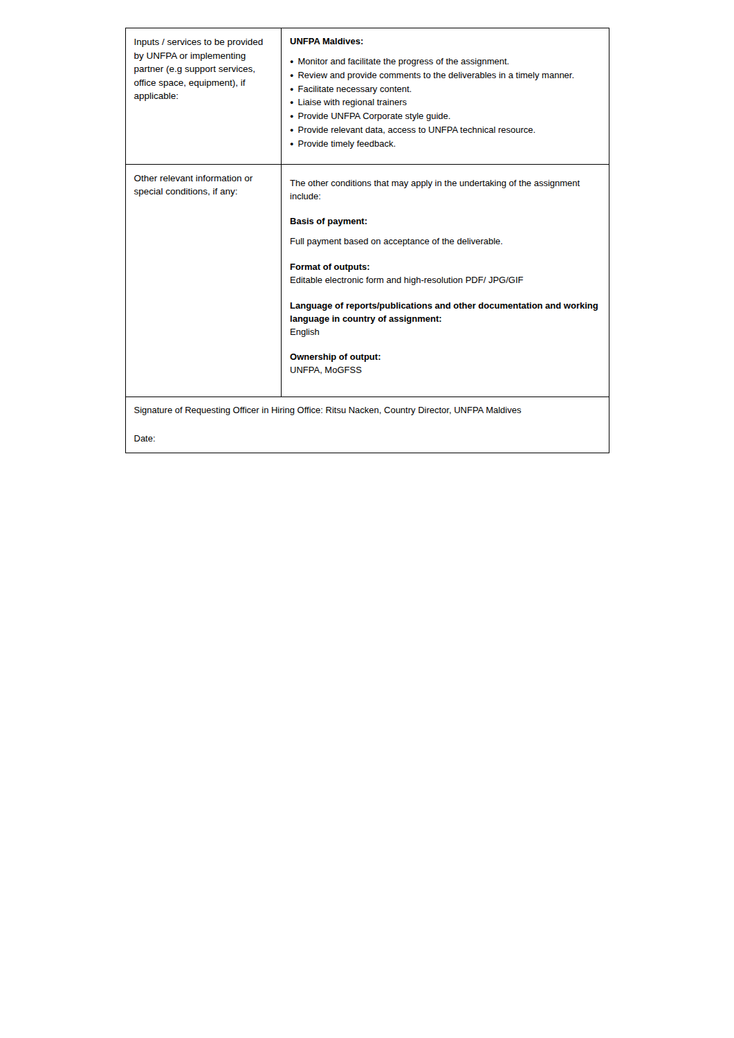| Inputs / services to be provided by UNFPA or implementing partner (e.g support services, office space, equipment), if applicable: | UNFPA Maldives: Monitor and facilitate the progress of the assignment. Review and provide comments to the deliverables in a timely manner. Facilitate necessary content. Liaise with regional trainers Provide UNFPA Corporate style guide. Provide relevant data, access to UNFPA technical resource. Provide timely feedback. |
| Other relevant information or special conditions, if any: | The other conditions that may apply in the undertaking of the assignment include: Basis of payment: Full payment based on acceptance of the deliverable. Format of outputs: Editable electronic form and high-resolution PDF/ JPG/GIF Language of reports/publications and other documentation and working language in country of assignment: English Ownership of output: UNFPA, MoGFSS |
| Signature of Requesting Officer in Hiring Office: Ritsu Nacken, Country Director, UNFPA Maldives Date: |